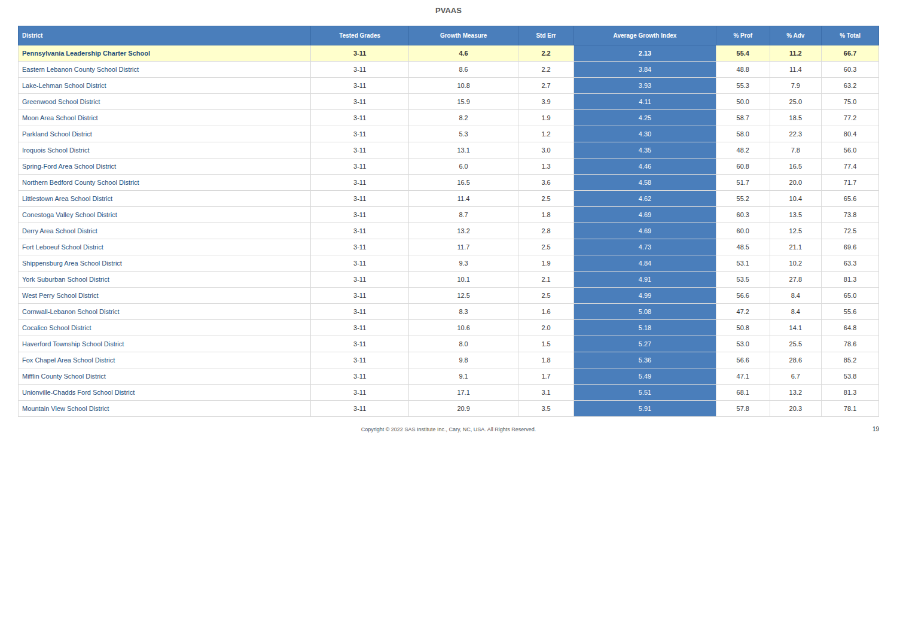PVAAS
| District | Tested Grades | Growth Measure | Std Err | Average Growth Index | % Prof | % Adv | % Total |
| --- | --- | --- | --- | --- | --- | --- | --- |
| Pennsylvania Leadership Charter School | 3-11 | 4.6 | 2.2 | 2.13 | 55.4 | 11.2 | 66.7 |
| Eastern Lebanon County School District | 3-11 | 8.6 | 2.2 | 3.84 | 48.8 | 11.4 | 60.3 |
| Lake-Lehman School District | 3-11 | 10.8 | 2.7 | 3.93 | 55.3 | 7.9 | 63.2 |
| Greenwood School District | 3-11 | 15.9 | 3.9 | 4.11 | 50.0 | 25.0 | 75.0 |
| Moon Area School District | 3-11 | 8.2 | 1.9 | 4.25 | 58.7 | 18.5 | 77.2 |
| Parkland School District | 3-11 | 5.3 | 1.2 | 4.30 | 58.0 | 22.3 | 80.4 |
| Iroquois School District | 3-11 | 13.1 | 3.0 | 4.35 | 48.2 | 7.8 | 56.0 |
| Spring-Ford Area School District | 3-11 | 6.0 | 1.3 | 4.46 | 60.8 | 16.5 | 77.4 |
| Northern Bedford County School District | 3-11 | 16.5 | 3.6 | 4.58 | 51.7 | 20.0 | 71.7 |
| Littlestown Area School District | 3-11 | 11.4 | 2.5 | 4.62 | 55.2 | 10.4 | 65.6 |
| Conestoga Valley School District | 3-11 | 8.7 | 1.8 | 4.69 | 60.3 | 13.5 | 73.8 |
| Derry Area School District | 3-11 | 13.2 | 2.8 | 4.69 | 60.0 | 12.5 | 72.5 |
| Fort Leboeuf School District | 3-11 | 11.7 | 2.5 | 4.73 | 48.5 | 21.1 | 69.6 |
| Shippensburg Area School District | 3-11 | 9.3 | 1.9 | 4.84 | 53.1 | 10.2 | 63.3 |
| York Suburban School District | 3-11 | 10.1 | 2.1 | 4.91 | 53.5 | 27.8 | 81.3 |
| West Perry School District | 3-11 | 12.5 | 2.5 | 4.99 | 56.6 | 8.4 | 65.0 |
| Cornwall-Lebanon School District | 3-11 | 8.3 | 1.6 | 5.08 | 47.2 | 8.4 | 55.6 |
| Cocalico School District | 3-11 | 10.6 | 2.0 | 5.18 | 50.8 | 14.1 | 64.8 |
| Haverford Township School District | 3-11 | 8.0 | 1.5 | 5.27 | 53.0 | 25.5 | 78.6 |
| Fox Chapel Area School District | 3-11 | 9.8 | 1.8 | 5.36 | 56.6 | 28.6 | 85.2 |
| Mifflin County School District | 3-11 | 9.1 | 1.7 | 5.49 | 47.1 | 6.7 | 53.8 |
| Unionville-Chadds Ford School District | 3-11 | 17.1 | 3.1 | 5.51 | 68.1 | 13.2 | 81.3 |
| Mountain View School District | 3-11 | 20.9 | 3.5 | 5.91 | 57.8 | 20.3 | 78.1 |
Copyright © 2022 SAS Institute Inc., Cary, NC, USA. All Rights Reserved. 19